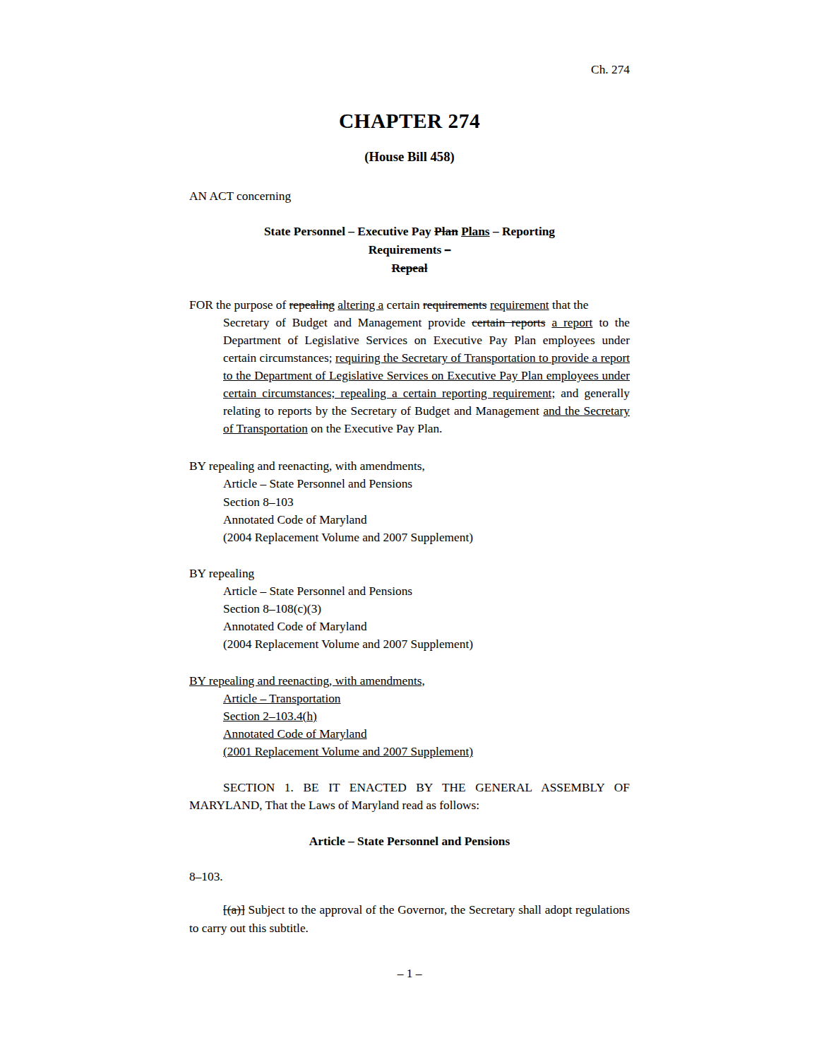Ch. 274
CHAPTER 274
(House Bill 458)
AN ACT concerning
State Personnel – Executive Pay Plan Plans – Reporting Requirements –
Repeal
FOR the purpose of repealing altering a certain requirements requirement that the Secretary of Budget and Management provide certain reports a report to the Department of Legislative Services on Executive Pay Plan employees under certain circumstances; requiring the Secretary of Transportation to provide a report to the Department of Legislative Services on Executive Pay Plan employees under certain circumstances; repealing a certain reporting requirement; and generally relating to reports by the Secretary of Budget and Management and the Secretary of Transportation on the Executive Pay Plan.
BY repealing and reenacting, with amendments,
Article – State Personnel and Pensions
Section 8–103
Annotated Code of Maryland
(2004 Replacement Volume and 2007 Supplement)
BY repealing
Article – State Personnel and Pensions
Section 8–108(c)(3)
Annotated Code of Maryland
(2004 Replacement Volume and 2007 Supplement)
BY repealing and reenacting, with amendments,
Article – Transportation
Section 2–103.4(h)
Annotated Code of Maryland
(2001 Replacement Volume and 2007 Supplement)
SECTION 1. BE IT ENACTED BY THE GENERAL ASSEMBLY OF MARYLAND, That the Laws of Maryland read as follows:
Article – State Personnel and Pensions
8–103.
[(a)] Subject to the approval of the Governor, the Secretary shall adopt regulations to carry out this subtitle.
– 1 –